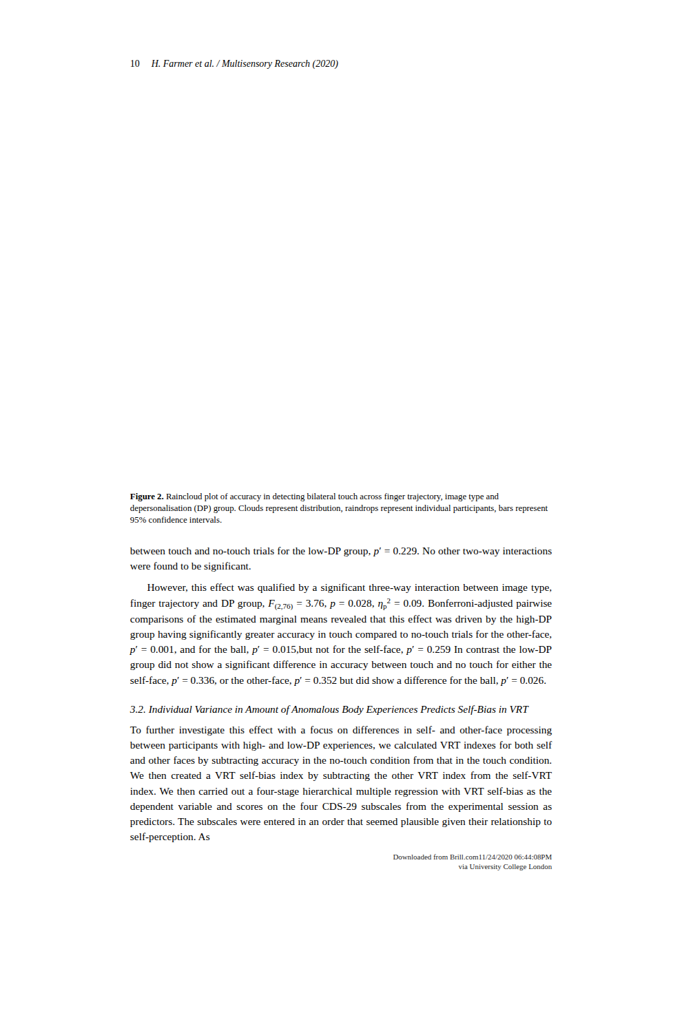10 H. Farmer et al. / Multisensory Research (2020)
Figure 2. Raincloud plot of accuracy in detecting bilateral touch across finger trajectory, image type and depersonalisation (DP) group. Clouds represent distribution, raindrops represent individual participants, bars represent 95% confidence intervals.
between touch and no-touch trials for the low-DP group, p′ = 0.229. No other two-way interactions were found to be significant.
However, this effect was qualified by a significant three-way interaction between image type, finger trajectory and DP group, F(2,76) = 3.76, p = 0.028, ηp2 = 0.09. Bonferroni-adjusted pairwise comparisons of the estimated marginal means revealed that this effect was driven by the high-DP group having significantly greater accuracy in touch compared to no-touch trials for the other-face, p′ = 0.001, and for the ball, p′ = 0.015,but not for the self-face, p′ = 0.259 In contrast the low-DP group did not show a significant difference in accuracy between touch and no touch for either the self-face, p′ = 0.336, or the other-face, p′ = 0.352 but did show a difference for the ball, p′ = 0.026.
3.2. Individual Variance in Amount of Anomalous Body Experiences Predicts Self-Bias in VRT
To further investigate this effect with a focus on differences in self- and other-face processing between participants with high- and low-DP experiences, we calculated VRT indexes for both self and other faces by subtracting accuracy in the no-touch condition from that in the touch condition. We then created a VRT self-bias index by subtracting the other VRT index from the self-VRT index. We then carried out a four-stage hierarchical multiple regression with VRT self-bias as the dependent variable and scores on the four CDS-29 subscales from the experimental session as predictors. The subscales were entered in an order that seemed plausible given their relationship to self-perception. As
Downloaded from Brill.com11/24/2020 06:44:08PM
via University College London